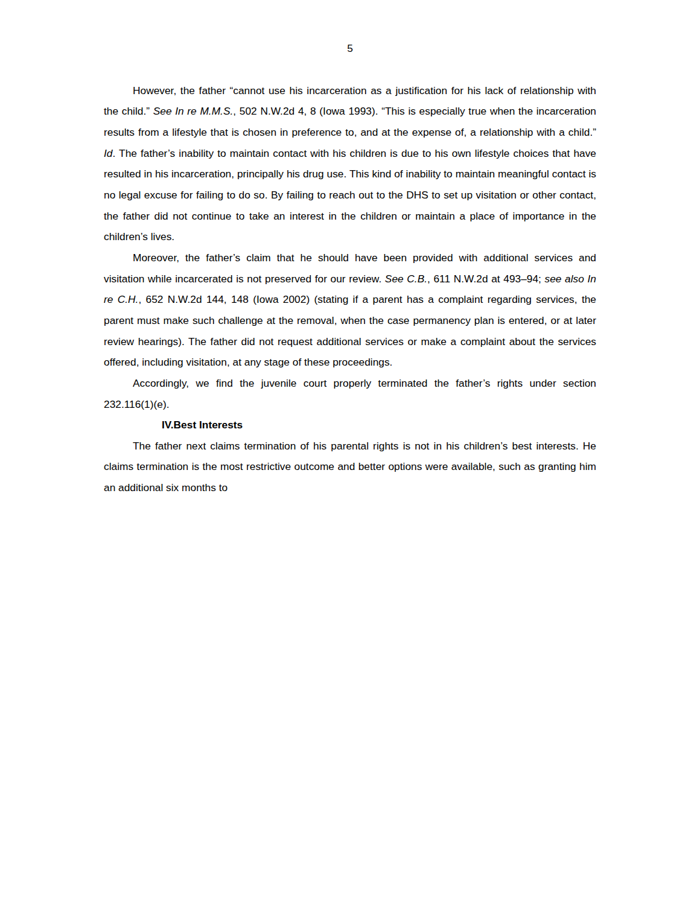5
However, the father “cannot use his incarceration as a justification for his lack of relationship with the child.” See In re M.M.S., 502 N.W.2d 4, 8 (Iowa 1993). “This is especially true when the incarceration results from a lifestyle that is chosen in preference to, and at the expense of, a relationship with a child.” Id. The father’s inability to maintain contact with his children is due to his own lifestyle choices that have resulted in his incarceration, principally his drug use. This kind of inability to maintain meaningful contact is no legal excuse for failing to do so. By failing to reach out to the DHS to set up visitation or other contact, the father did not continue to take an interest in the children or maintain a place of importance in the children’s lives.
Moreover, the father’s claim that he should have been provided with additional services and visitation while incarcerated is not preserved for our review. See C.B., 611 N.W.2d at 493–94; see also In re C.H., 652 N.W.2d 144, 148 (Iowa 2002) (stating if a parent has a complaint regarding services, the parent must make such challenge at the removal, when the case permanency plan is entered, or at later review hearings). The father did not request additional services or make a complaint about the services offered, including visitation, at any stage of these proceedings.
Accordingly, we find the juvenile court properly terminated the father’s rights under section 232.116(1)(e).
IV. Best Interests
The father next claims termination of his parental rights is not in his children’s best interests. He claims termination is the most restrictive outcome and better options were available, such as granting him an additional six months to